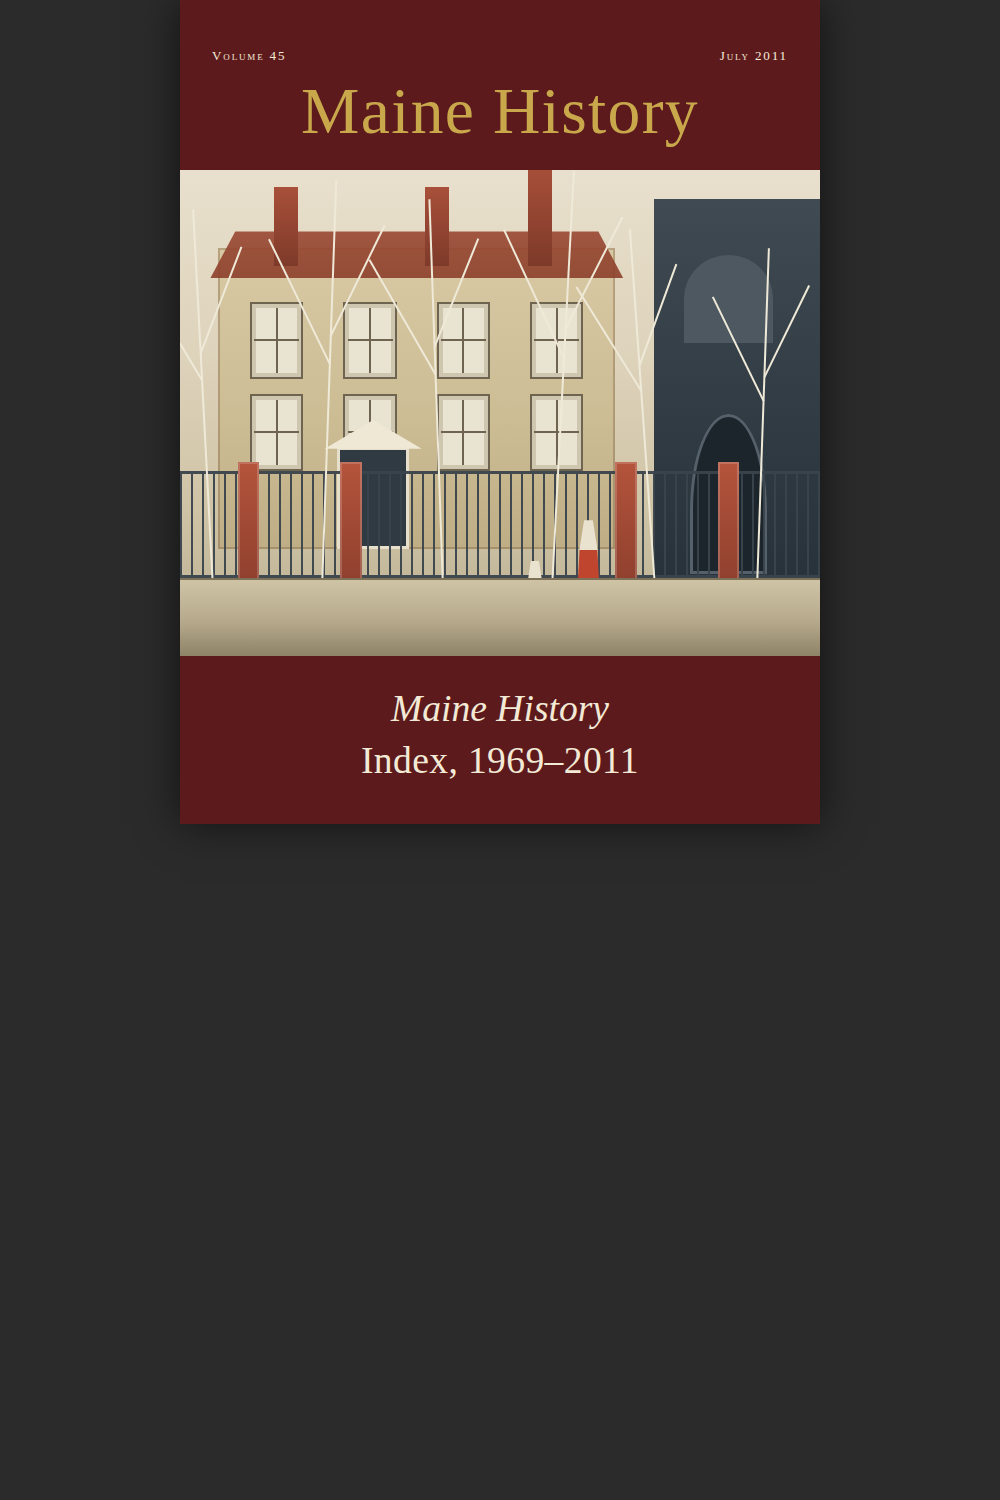Volume 45 July 2011
Maine History
Maine History Index, 1969–2011